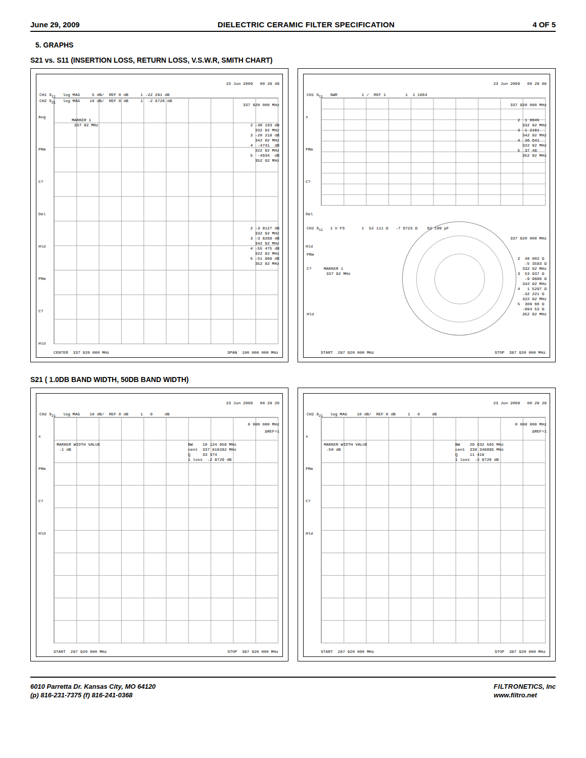June 29, 2009 DIELECTRIC CERAMIC FILTER SPECIFICATION 4 OF 5
5. GRAPHS
S21 vs. S11 (INSERTION LOSS, RETURN LOSS, V.S.W.R, SMITH CHART)
23 Jun 2009 00 28 49 CH1 S11 log MAG 5 dB/ REF 0 dB 1 -22 291 dB CH2 S21 log MAG 10 dB/ REF 0 dB 1 -2 8726 dB
Avg PRm C? Del Hld PRm C? Hld
MARKER 1 337 92 MHz
337 920 000 MHz
2 -30 103 dB 332 92 MHz 3 -20 219 dB 342 92 MHz 4 -4741 dB 322 92 MHz 5 -4634 dB 352 92 MHz
2 -3 8127 dB 332 92 MHz 3 -3 8268 dB 342 92 MHz 4 -55 475 dB 322 92 MHz 5 -51 868 dB 352 92 MHz
CENTER 337 920 000 MHz SPAN 100 000 000 MHz
23 Jun 2009 00 29 08 CH1 S11 SWR 1 / REF 1 1 1 1664
x PRm C? Del Hld
337 920 000 MHz
2 1 0645 332 92 MHz 3 1 2161 342 92 MHz 4 36 641 322 92 MHz 5 37 48 352 92 MHz
CH2 S11 1 U FS 1 52 111 Ω -7 6723 Ω 62 199 pF
337 920 000 MHz
PRm
C?
MARKER 1 337 92 MHz
Hld
2 48 002 Ω -5 3593 Ω 332 92 MHz 3 53 937 Ω -9 9886 Ω 342 92 MHz 4 1 5297 Ω -32 221 Ω 322 92 MHz 5 309 66 Ω -694 53 Ω 352 92 MHz
START 287 920 000 MHz STOP 387 920 000 MHz
S21 ( 1.0DB BAND WIDTH, 50DB BAND WIDTH)
23 Jun 2009 00 29 20 CH2 S21 log MAG 10 dB/ REF 0 dB 1 0 dB
x PRm C? Hld
0 000 000 MHz
ΔREF=1
MARKER WIDTH VALUE -1 dB
BW 10 124 956 MHz cent 337 810282 MHz Q 33 374 1 loss -2 8726 dB
START 287 920 000 MHz STOP 387 920 000 MHz
23 Jun 2009 00 29 28 CH2 S21 log MAG 10 dB/ REF 0 dB 1 0 dB
x PRm C? Hld
0 000 000 MHz
ΔREF=1
MARKER WIDTH VALUE -50 dB
BW 29 632 565 MHz cent 338 348695 MHz Q 11 418 1 loss -2 8726 dB
START 287 920 000 MHz STOP 387 920 000 MHz
6010 Parretta Dr. Kansas City, MO 64120
(p) 816-231-7375 (f) 816-241-0368
FILTRONETICS, Inc
www.filtro.net